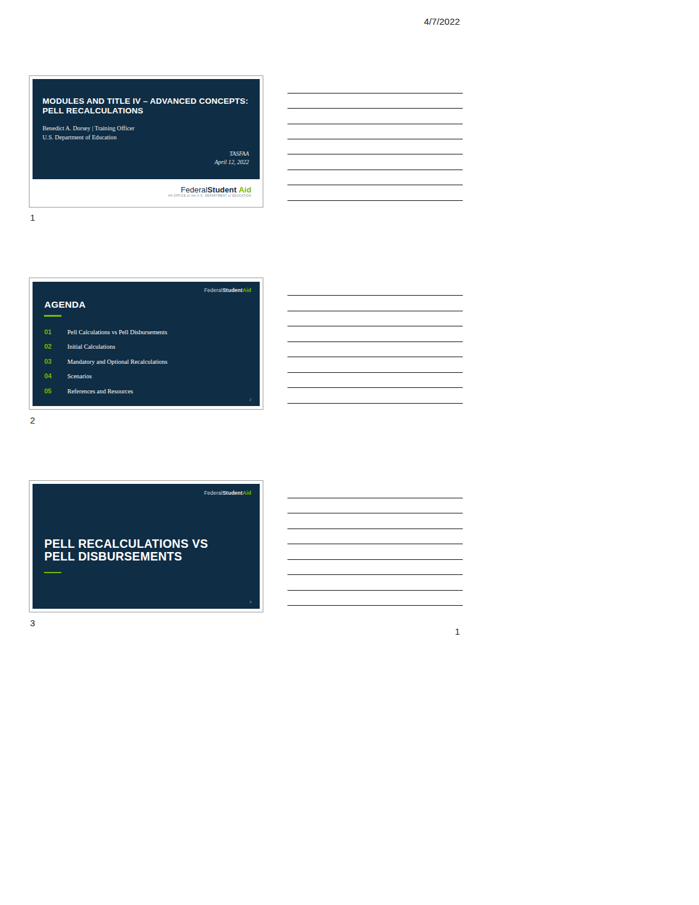4/7/2022
Modules and Title IV – Advanced Concepts:
Pell Recalculations
Benedict A. Dorsey | Training Officer
U.S. Department of Education
TASFAA
April 12, 2022
FederalStudent Aid
AN OFFICE of the U.S. DEPARTMENT of EDUCATION
1
FederalStudent Aid
AGENDA
01 Pell Calculations vs Pell Disbursements
02 Initial Calculations
03 Mandatory and Optional Recalculations
04 Scenarios
05 References and Resources
2
2
FederalStudent Aid
Pell Recalculations vs
Pell Disbursements
3
3
1